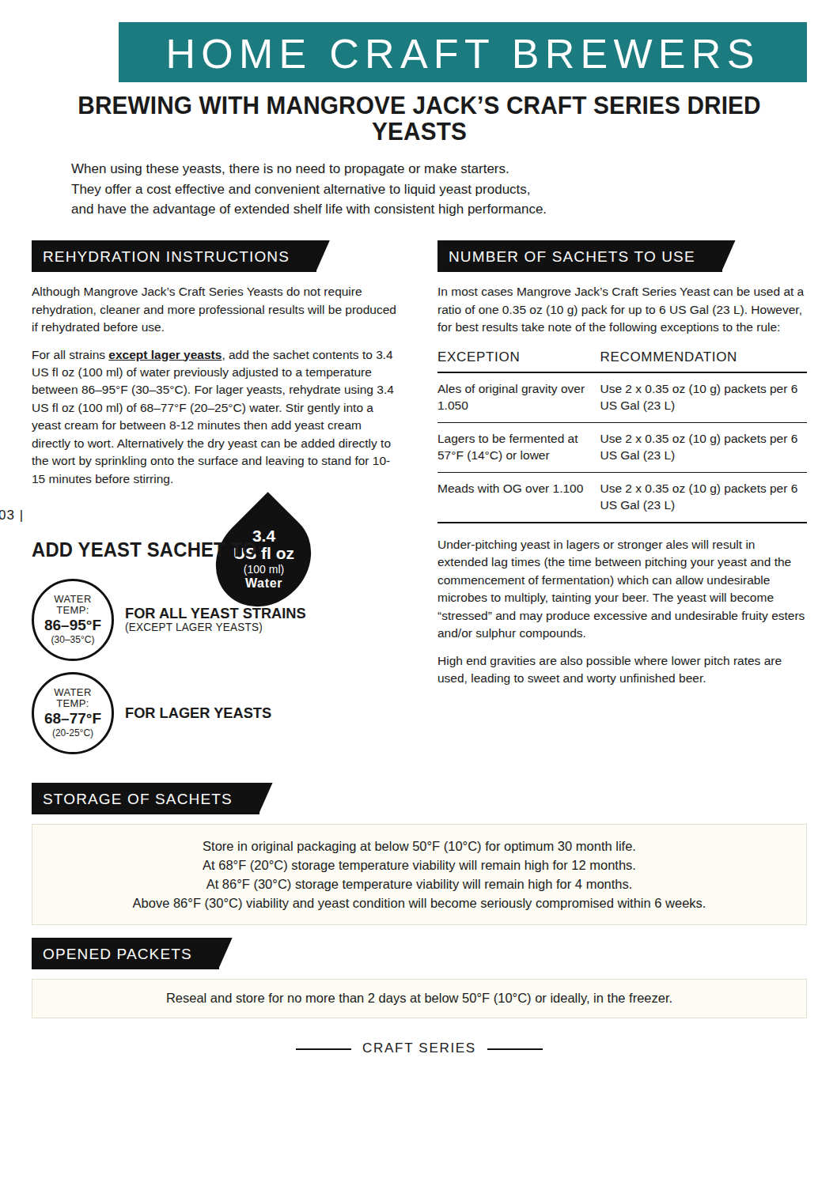Home Craft Brewers
Brewing with Mangrove Jack’s Craft Series Dried Yeasts
When using these yeasts, there is no need to propagate or make starters.
They offer a cost effective and convenient alternative to liquid yeast products,
and have the advantage of extended shelf life with consistent high performance.
03 |
Rehydration Instructions
Although Mangrove Jack’s Craft Series Yeasts do not require rehydration, cleaner and more professional results will be produced if rehydrated before use.
For all strains except lager yeasts, add the sachet contents to 3.4 US fl oz (100 ml) of water previously adjusted to a temperature between 86–95°F (30–35°C). For lager yeasts, rehydrate using 3.4 US fl oz (100 ml) of 68–77°F (20–25°C) water. Stir gently into a yeast cream for between 8-12 minutes then add yeast cream directly to wort. Alternatively the dry yeast can be added directly to the wort by sprinkling onto the surface and leaving to stand for 10-15 minutes before stirring.
3.4
US fl oz (100 ml) Water
Add yeast sachet to:
Water
Temp: 86–95°F (30–35°C)
For all yeast strains (except lager yeasts)
Water
Temp: 68–77°F (20-25°C)
For lager yeasts
Number of Sachets to Use
In most cases Mangrove Jack’s Craft Series Yeast can be used at a ratio of one 0.35 oz (10 g) pack for up to 6 US Gal (23 L). However, for best results take note of the following exceptions to the rule:
| Exception | Recommendation |
| --- | --- |
| Ales of original gravity over 1.050 | Use 2 x 0.35 oz (10 g) packets per 6 US Gal (23 L) |
| Lagers to be fermented at 57°F (14°C) or lower | Use 2 x 0.35 oz (10 g) packets per 6 US Gal (23 L) |
| Meads with OG over 1.100 | Use 2 x 0.35 oz (10 g) packets per 6 US Gal (23 L) |
Under-pitching yeast in lagers or stronger ales will result in extended lag times (the time between pitching your yeast and the commencement of fermentation) which can allow undesirable microbes to multiply, tainting your beer. The yeast will become “stressed” and may produce excessive and undesirable fruity esters and/or sulphur compounds.
High end gravities are also possible where lower pitch rates are used, leading to sweet and worty unfinished beer.
Storage of Sachets
Store in original packaging at below 50°F (10°C) for optimum 30 month life.
At 68°F (20°C) storage temperature viability will remain high for 12 months.
At 86°F (30°C) storage temperature viability will remain high for 4 months.
Above 86°F (30°C) viability and yeast condition will become seriously compromised within 6 weeks.
Opened Packets
Reseal and store for no more than 2 days at below 50°F (10°C) or ideally, in the freezer.
Craft Series